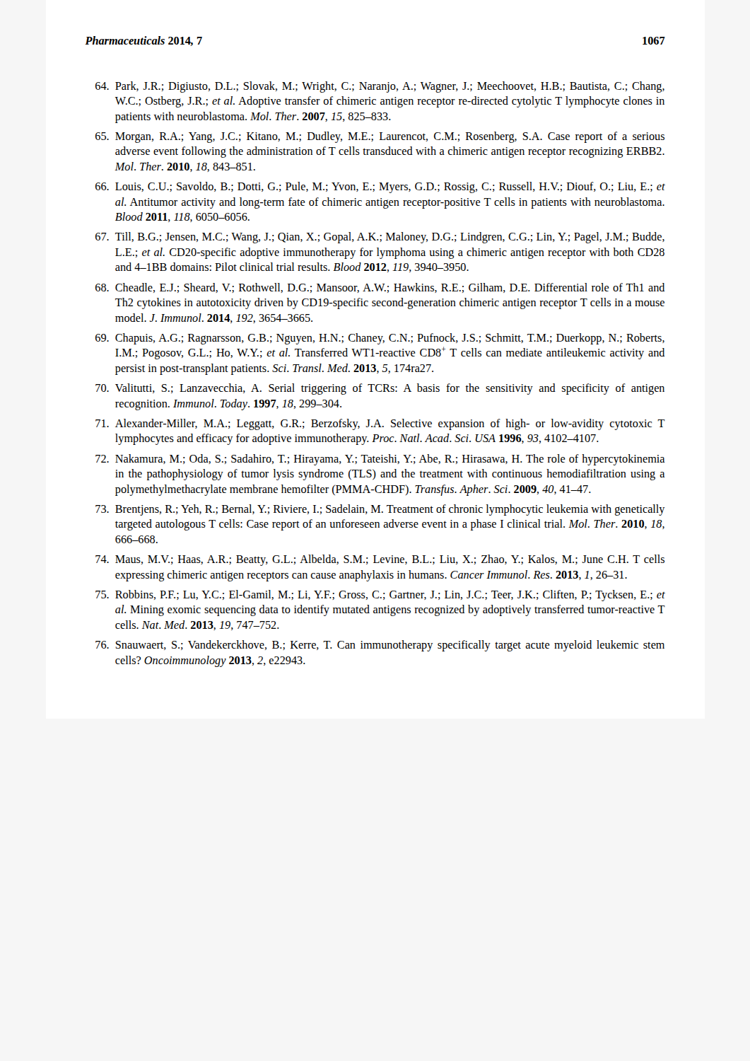Pharmaceuticals 2014, 7 1067
Park, J.R.; Digiusto, D.L.; Slovak, M.; Wright, C.; Naranjo, A.; Wagner, J.; Meechoovet, H.B.; Bautista, C.; Chang, W.C.; Ostberg, J.R.; et al. Adoptive transfer of chimeric antigen receptor re-directed cytolytic T lymphocyte clones in patients with neuroblastoma. Mol. Ther. 2007, 15, 825–833.
Morgan, R.A.; Yang, J.C.; Kitano, M.; Dudley, M.E.; Laurencot, C.M.; Rosenberg, S.A. Case report of a serious adverse event following the administration of T cells transduced with a chimeric antigen receptor recognizing ERBB2. Mol. Ther. 2010, 18, 843–851.
Louis, C.U.; Savoldo, B.; Dotti, G.; Pule, M.; Yvon, E.; Myers, G.D.; Rossig, C.; Russell, H.V.; Diouf, O.; Liu, E.; et al. Antitumor activity and long-term fate of chimeric antigen receptor-positive T cells in patients with neuroblastoma. Blood 2011, 118, 6050–6056.
Till, B.G.; Jensen, M.C.; Wang, J.; Qian, X.; Gopal, A.K.; Maloney, D.G.; Lindgren, C.G.; Lin, Y.; Pagel, J.M.; Budde, L.E.; et al. CD20-specific adoptive immunotherapy for lymphoma using a chimeric antigen receptor with both CD28 and 4–1BB domains: Pilot clinical trial results. Blood 2012, 119, 3940–3950.
Cheadle, E.J.; Sheard, V.; Rothwell, D.G.; Mansoor, A.W.; Hawkins, R.E.; Gilham, D.E. Differential role of Th1 and Th2 cytokines in autotoxicity driven by CD19-specific second-generation chimeric antigen receptor T cells in a mouse model. J. Immunol. 2014, 192, 3654–3665.
Chapuis, A.G.; Ragnarsson, G.B.; Nguyen, H.N.; Chaney, C.N.; Pufnock, J.S.; Schmitt, T.M.; Duerkopp, N.; Roberts, I.M.; Pogosov, G.L.; Ho, W.Y.; et al. Transferred WT1-reactive CD8+ T cells can mediate antileukemic activity and persist in post-transplant patients. Sci. Transl. Med. 2013, 5, 174ra27.
Valitutti, S.; Lanzavecchia, A. Serial triggering of TCRs: A basis for the sensitivity and specificity of antigen recognition. Immunol. Today. 1997, 18, 299–304.
Alexander-Miller, M.A.; Leggatt, G.R.; Berzofsky, J.A. Selective expansion of high- or low-avidity cytotoxic T lymphocytes and efficacy for adoptive immunotherapy. Proc. Natl. Acad. Sci. USA 1996, 93, 4102–4107.
Nakamura, M.; Oda, S.; Sadahiro, T.; Hirayama, Y.; Tateishi, Y.; Abe, R.; Hirasawa, H. The role of hypercytokinemia in the pathophysiology of tumor lysis syndrome (TLS) and the treatment with continuous hemodiafiltration using a polymethylmethacrylate membrane hemofilter (PMMA-CHDF). Transfus. Apher. Sci. 2009, 40, 41–47.
Brentjens, R.; Yeh, R.; Bernal, Y.; Riviere, I.; Sadelain, M. Treatment of chronic lymphocytic leukemia with genetically targeted autologous T cells: Case report of an unforeseen adverse event in a phase I clinical trial. Mol. Ther. 2010, 18, 666–668.
Maus, M.V.; Haas, A.R.; Beatty, G.L.; Albelda, S.M.; Levine, B.L.; Liu, X.; Zhao, Y.; Kalos, M.; June C.H. T cells expressing chimeric antigen receptors can cause anaphylaxis in humans. Cancer Immunol. Res. 2013, 1, 26–31.
Robbins, P.F.; Lu, Y.C.; El-Gamil, M.; Li, Y.F.; Gross, C.; Gartner, J.; Lin, J.C.; Teer, J.K.; Cliften, P.; Tycksen, E.; et al. Mining exomic sequencing data to identify mutated antigens recognized by adoptively transferred tumor-reactive T cells. Nat. Med. 2013, 19, 747–752.
Snauwaert, S.; Vandekerckhove, B.; Kerre, T. Can immunotherapy specifically target acute myeloid leukemic stem cells? Oncoimmunology 2013, 2, e22943.